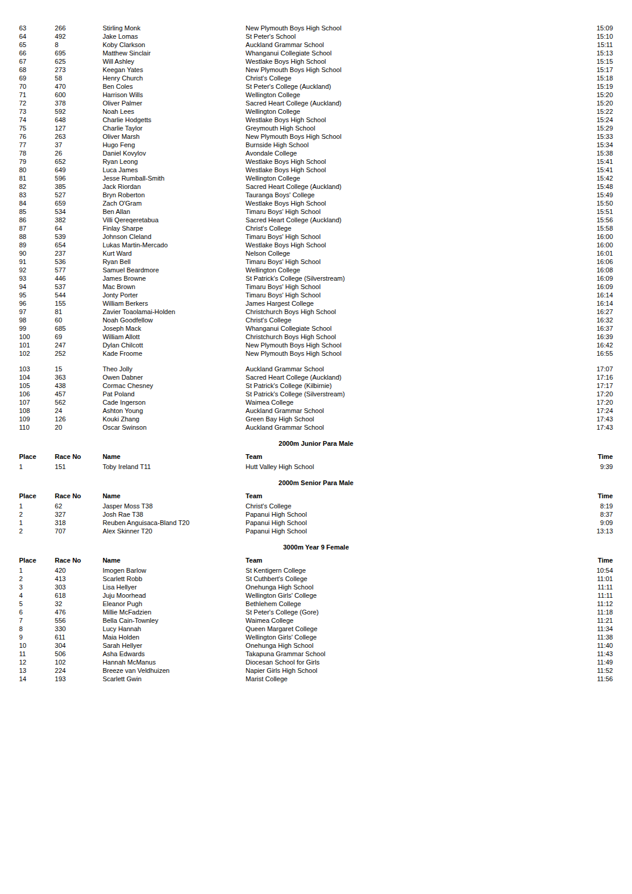| 63 | 266 | Stirling Monk | New Plymouth Boys High School | 15:09 |
| 64 | 492 | Jake Lomas | St Peter's School | 15:10 |
| 65 | 8 | Koby Clarkson | Auckland Grammar School | 15:11 |
| 66 | 695 | Matthew Sinclair | Whanganui Collegiate School | 15:13 |
| 67 | 625 | Will Ashley | Westlake Boys High School | 15:15 |
| 68 | 273 | Keegan Yates | New Plymouth Boys High School | 15:17 |
| 69 | 58 | Henry Church | Christ's College | 15:18 |
| 70 | 470 | Ben Coles | St Peter's College (Auckland) | 15:19 |
| 71 | 600 | Harrison Wills | Wellington College | 15:20 |
| 72 | 378 | Oliver Palmer | Sacred Heart College (Auckland) | 15:20 |
| 73 | 592 | Noah Lees | Wellington College | 15:22 |
| 74 | 648 | Charlie Hodgetts | Westlake Boys High School | 15:24 |
| 75 | 127 | Charlie Taylor | Greymouth High School | 15:29 |
| 76 | 263 | Oliver Marsh | New Plymouth Boys High School | 15:33 |
| 77 | 37 | Hugo Feng | Burnside High School | 15:34 |
| 78 | 26 | Daniel Kovylov | Avondale College | 15:38 |
| 79 | 652 | Ryan Leong | Westlake Boys High School | 15:41 |
| 80 | 649 | Luca James | Westlake Boys High School | 15:41 |
| 81 | 596 | Jesse Rumball-Smith | Wellington College | 15:42 |
| 82 | 385 | Jack Riordan | Sacred Heart College (Auckland) | 15:48 |
| 83 | 527 | Bryn Roberton | Tauranga Boys' College | 15:49 |
| 84 | 659 | Zach O'Gram | Westlake Boys High School | 15:50 |
| 85 | 534 | Ben Allan | Timaru Boys' High School | 15:51 |
| 86 | 382 | Villi Qereqeretabua | Sacred Heart College (Auckland) | 15:56 |
| 87 | 64 | Finlay Sharpe | Christ's College | 15:58 |
| 88 | 539 | Johnson Cleland | Timaru Boys' High School | 16:00 |
| 89 | 654 | Lukas Martin-Mercado | Westlake Boys High School | 16:00 |
| 90 | 237 | Kurt Ward | Nelson College | 16:01 |
| 91 | 536 | Ryan Bell | Timaru Boys' High School | 16:06 |
| 92 | 577 | Samuel Beardmore | Wellington College | 16:08 |
| 93 | 446 | James Browne | St Patrick's College (Silverstream) | 16:09 |
| 94 | 537 | Mac Brown | Timaru Boys' High School | 16:09 |
| 95 | 544 | Jonty Porter | Timaru Boys' High School | 16:14 |
| 96 | 155 | William Berkers | James Hargest College | 16:14 |
| 97 | 81 | Zavier Toaolamai-Holden | Christchurch Boys High School | 16:27 |
| 98 | 60 | Noah Goodfellow | Christ's College | 16:32 |
| 99 | 685 | Joseph Mack | Whanganui Collegiate School | 16:37 |
| 100 | 69 | William Allott | Christchurch Boys High School | 16:39 |
| 101 | 247 | Dylan Chilcott | New Plymouth Boys High School | 16:42 |
| 102 | 252 | Kade Froome | New Plymouth Boys High School | 16:55 |
| 103 | 15 | Theo Jolly | Auckland Grammar School | 17:07 |
| 104 | 363 | Owen Dabner | Sacred Heart College (Auckland) | 17:16 |
| 105 | 438 | Cormac Chesney | St Patrick's College (Kilbirnie) | 17:17 |
| 106 | 457 | Pat Poland | St Patrick's College (Silverstream) | 17:20 |
| 107 | 562 | Cade Ingerson | Waimea College | 17:20 |
| 108 | 24 | Ashton Young | Auckland Grammar School | 17:24 |
| 109 | 126 | Kouki Zhang | Green Bay High School | 17:43 |
| 110 | 20 | Oscar Swinson | Auckland Grammar School | 17:43 |
2000m Junior Para Male
| Place | Race No | Name | Team | Time |
| 1 | 151 | Toby Ireland T11 | Hutt Valley High School | 9:39 |
2000m Senior Para Male
| Place | Race No | Name | Team | Time |
| 1 | 62 | Jasper Moss T38 | Christ's College | 8:19 |
| 2 | 327 | Josh Rae T38 | Papanui High School | 8:37 |
| 1 | 318 | Reuben Anguisaca-Bland T20 | Papanui High School | 9:09 |
| 2 | 707 | Alex Skinner T20 | Papanui High School | 13:13 |
3000m Year 9 Female
| Place | Race No | Name | Team | Time |
| 1 | 420 | Imogen Barlow | St Kentigern College | 10:54 |
| 2 | 413 | Scarlett Robb | St Cuthbert's College | 11:01 |
| 3 | 303 | Lisa Hellyer | Onehunga High School | 11:11 |
| 4 | 618 | Juju Moorhead | Wellington Girls' College | 11:11 |
| 5 | 32 | Eleanor Pugh | Bethlehem College | 11:12 |
| 6 | 476 | Millie McFadzien | St Peter's College (Gore) | 11:18 |
| 7 | 556 | Bella Cain-Townley | Waimea College | 11:21 |
| 8 | 330 | Lucy Hannah | Queen Margaret College | 11:34 |
| 9 | 611 | Maia Holden | Wellington Girls' College | 11:38 |
| 10 | 304 | Sarah Hellyer | Onehunga High School | 11:40 |
| 11 | 506 | Asha Edwards | Takapuna Grammar School | 11:43 |
| 12 | 102 | Hannah McManus | Diocesan School for Girls | 11:49 |
| 13 | 224 | Breeze van Veldhuizen | Napier Girls High School | 11:52 |
| 14 | 193 | Scarlett Gwin | Marist College | 11:56 |